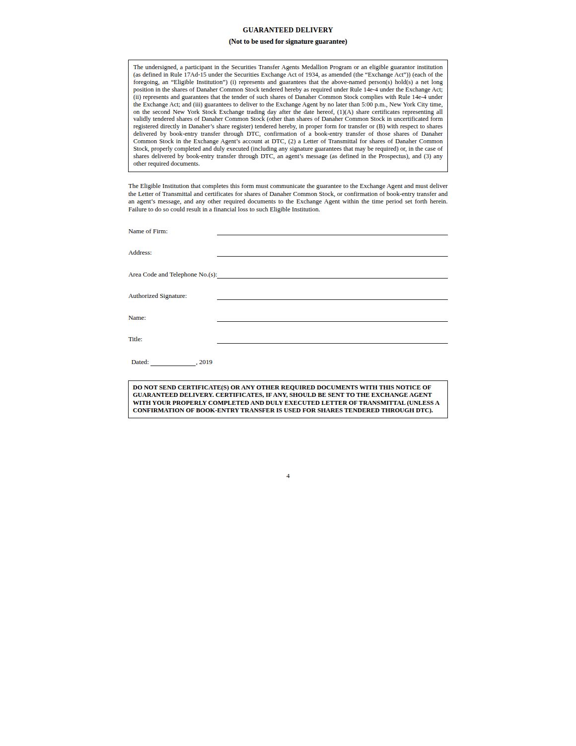GUARANTEED DELIVERY
(Not to be used for signature guarantee)
The undersigned, a participant in the Securities Transfer Agents Medallion Program or an eligible guarantor institution (as defined in Rule 17Ad-15 under the Securities Exchange Act of 1934, as amended (the “Exchange Act”)) (each of the foregoing, an “Eligible Institution”) (i) represents and guarantees that the above-named person(s) hold(s) a net long position in the shares of Danaher Common Stock tendered hereby as required under Rule 14e-4 under the Exchange Act; (ii) represents and guarantees that the tender of such shares of Danaher Common Stock complies with Rule 14e-4 under the Exchange Act; and (iii) guarantees to deliver to the Exchange Agent by no later than 5:00 p.m., New York City time, on the second New York Stock Exchange trading day after the date hereof, (1)(A) share certificates representing all validly tendered shares of Danaher Common Stock (other than shares of Danaher Common Stock in uncertificated form registered directly in Danaher’s share register) tendered hereby, in proper form for transfer or (B) with respect to shares delivered by book-entry transfer through DTC, confirmation of a book-entry transfer of those shares of Danaher Common Stock in the Exchange Agent’s account at DTC, (2) a Letter of Transmittal for shares of Danaher Common Stock, properly completed and duly executed (including any signature guarantees that may be required) or, in the case of shares delivered by book-entry transfer through DTC, an agent’s message (as defined in the Prospectus), and (3) any other required documents.
The Eligible Institution that completes this form must communicate the guarantee to the Exchange Agent and must deliver the Letter of Transmittal and certificates for shares of Danaher Common Stock, or confirmation of book-entry transfer and an agent’s message, and any other required documents to the Exchange Agent within the time period set forth herein. Failure to do so could result in a financial loss to such Eligible Institution.
| Name of Firm: | |
| Address: | |
| Area Code and Telephone No.(s): | |
| Authorized Signature: | |
| Name: | |
| Title: | |
Dated: , 2019
DO NOT SEND CERTIFICATE(S) OR ANY OTHER REQUIRED DOCUMENTS WITH THIS NOTICE OF GUARANTEED DELIVERY. CERTIFICATES, IF ANY, SHOULD BE SENT TO THE EXCHANGE AGENT WITH YOUR PROPERLY COMPLETED AND DULY EXECUTED LETTER OF TRANSMITTAL (UNLESS A CONFIRMATION OF BOOK-ENTRY TRANSFER IS USED FOR SHARES TENDERED THROUGH DTC).
4